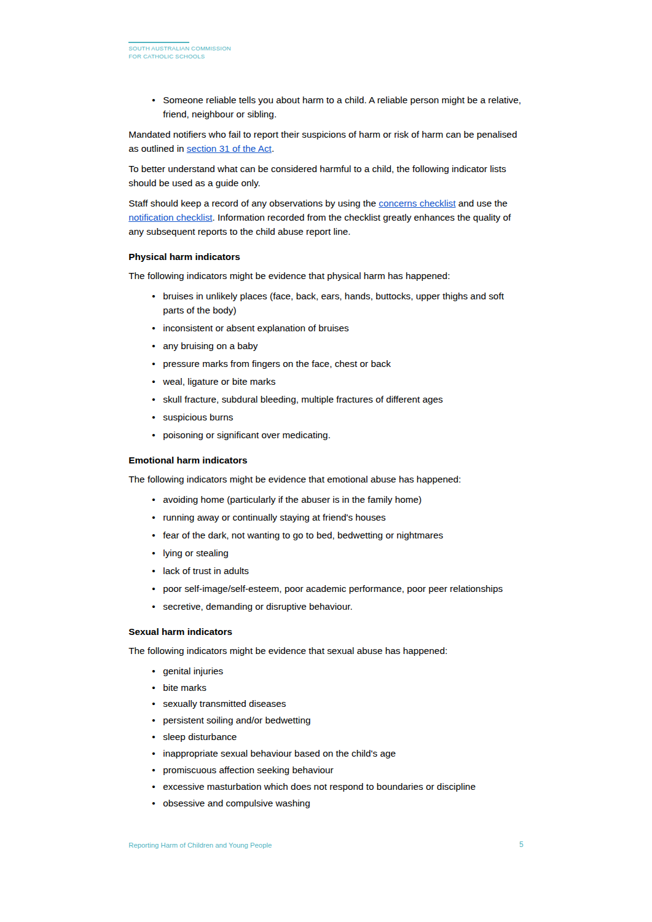South Australian Commission
for Catholic Schools
Someone reliable tells you about harm to a child. A reliable person might be a relative, friend, neighbour or sibling.
Mandated notifiers who fail to report their suspicions of harm or risk of harm can be penalised as outlined in section 31 of the Act.
To better understand what can be considered harmful to a child, the following indicator lists should be used as a guide only.
Staff should keep a record of any observations by using the concerns checklist and use the notification checklist. Information recorded from the checklist greatly enhances the quality of any subsequent reports to the child abuse report line.
Physical harm indicators
The following indicators might be evidence that physical harm has happened:
bruises in unlikely places (face, back, ears, hands, buttocks, upper thighs and soft parts of the body)
inconsistent or absent explanation of bruises
any bruising on a baby
pressure marks from fingers on the face, chest or back
weal, ligature or bite marks
skull fracture, subdural bleeding, multiple fractures of different ages
suspicious burns
poisoning or significant over medicating.
Emotional harm indicators
The following indicators might be evidence that emotional abuse has happened:
avoiding home (particularly if the abuser is in the family home)
running away or continually staying at friend's houses
fear of the dark, not wanting to go to bed, bedwetting or nightmares
lying or stealing
lack of trust in adults
poor self-image/self-esteem, poor academic performance, poor peer relationships
secretive, demanding or disruptive behaviour.
Sexual harm indicators
The following indicators might be evidence that sexual abuse has happened:
genital injuries
bite marks
sexually transmitted diseases
persistent soiling and/or bedwetting
sleep disturbance
inappropriate sexual behaviour based on the child's age
promiscuous affection seeking behaviour
excessive masturbation which does not respond to boundaries or discipline
obsessive and compulsive washing
Reporting Harm of Children and Young People
5